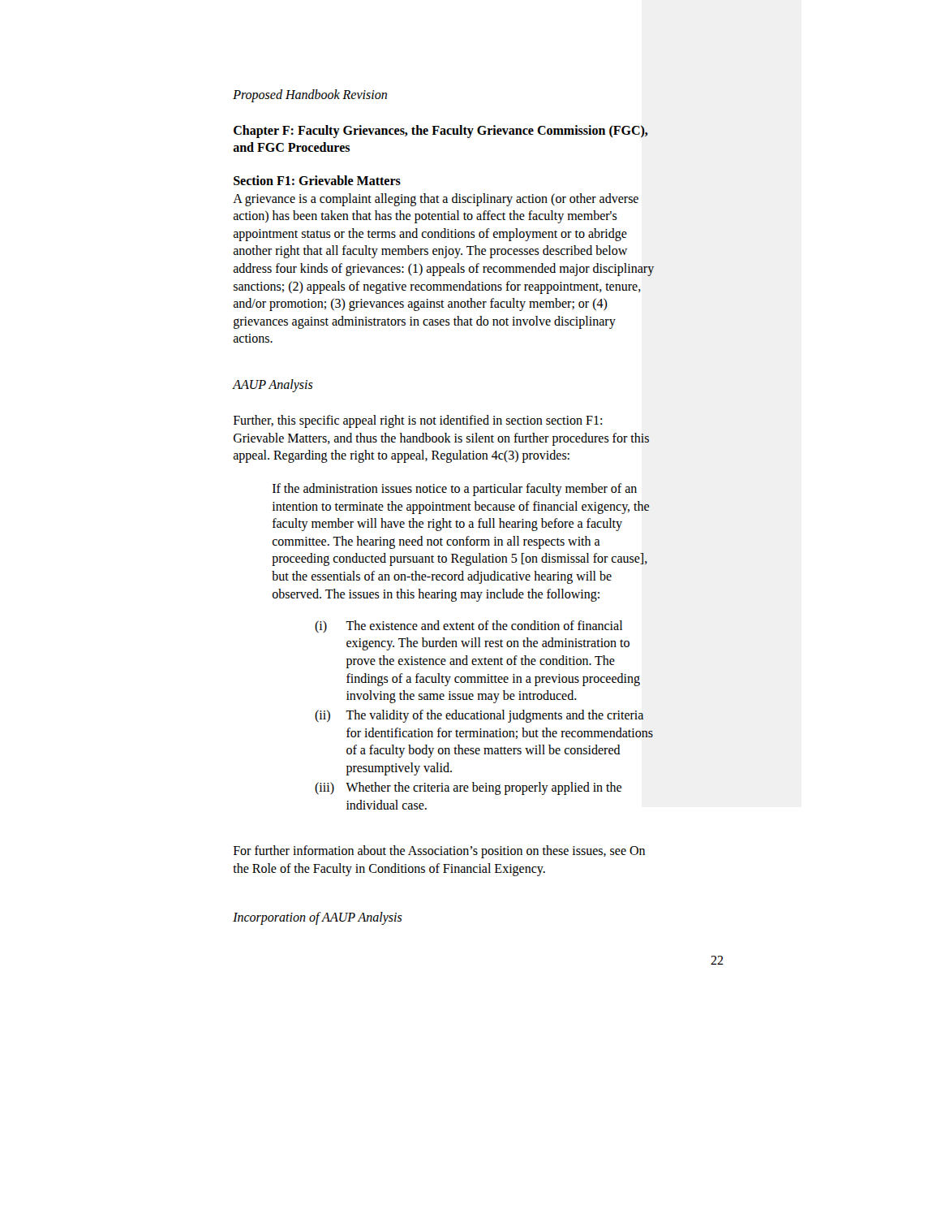Proposed Handbook Revision
Chapter F: Faculty Grievances, the Faculty Grievance Commission (FGC), and FGC Procedures
Section F1: Grievable Matters
A grievance is a complaint alleging that a disciplinary action (or other adverse action) has been taken that has the potential to affect the faculty member's appointment status or the terms and conditions of employment or to abridge another right that all faculty members enjoy. The processes described below address four kinds of grievances: (1) appeals of recommended major disciplinary sanctions; (2) appeals of negative recommendations for reappointment, tenure, and/or promotion; (3) grievances against another faculty member; or (4) grievances against administrators in cases that do not involve disciplinary actions.
AAUP Analysis
Further, this specific appeal right is not identified in section section F1: Grievable Matters, and thus the handbook is silent on further procedures for this appeal. Regarding the right to appeal, Regulation 4c(3) provides:
If the administration issues notice to a particular faculty member of an intention to terminate the appointment because of financial exigency, the faculty member will have the right to a full hearing before a faculty committee. The hearing need not conform in all respects with a proceeding conducted pursuant to Regulation 5 [on dismissal for cause], but the essentials of an on-the-record adjudicative hearing will be observed. The issues in this hearing may include the following:
(i) The existence and extent of the condition of financial exigency. The burden will rest on the administration to prove the existence and extent of the condition. The findings of a faculty committee in a previous proceeding involving the same issue may be introduced.
(ii) The validity of the educational judgments and the criteria for identification for termination; but the recommendations of a faculty body on these matters will be considered presumptively valid.
(iii) Whether the criteria are being properly applied in the individual case.
For further information about the Association’s position on these issues, see On the Role of the Faculty in Conditions of Financial Exigency.
Incorporation of AAUP Analysis
22